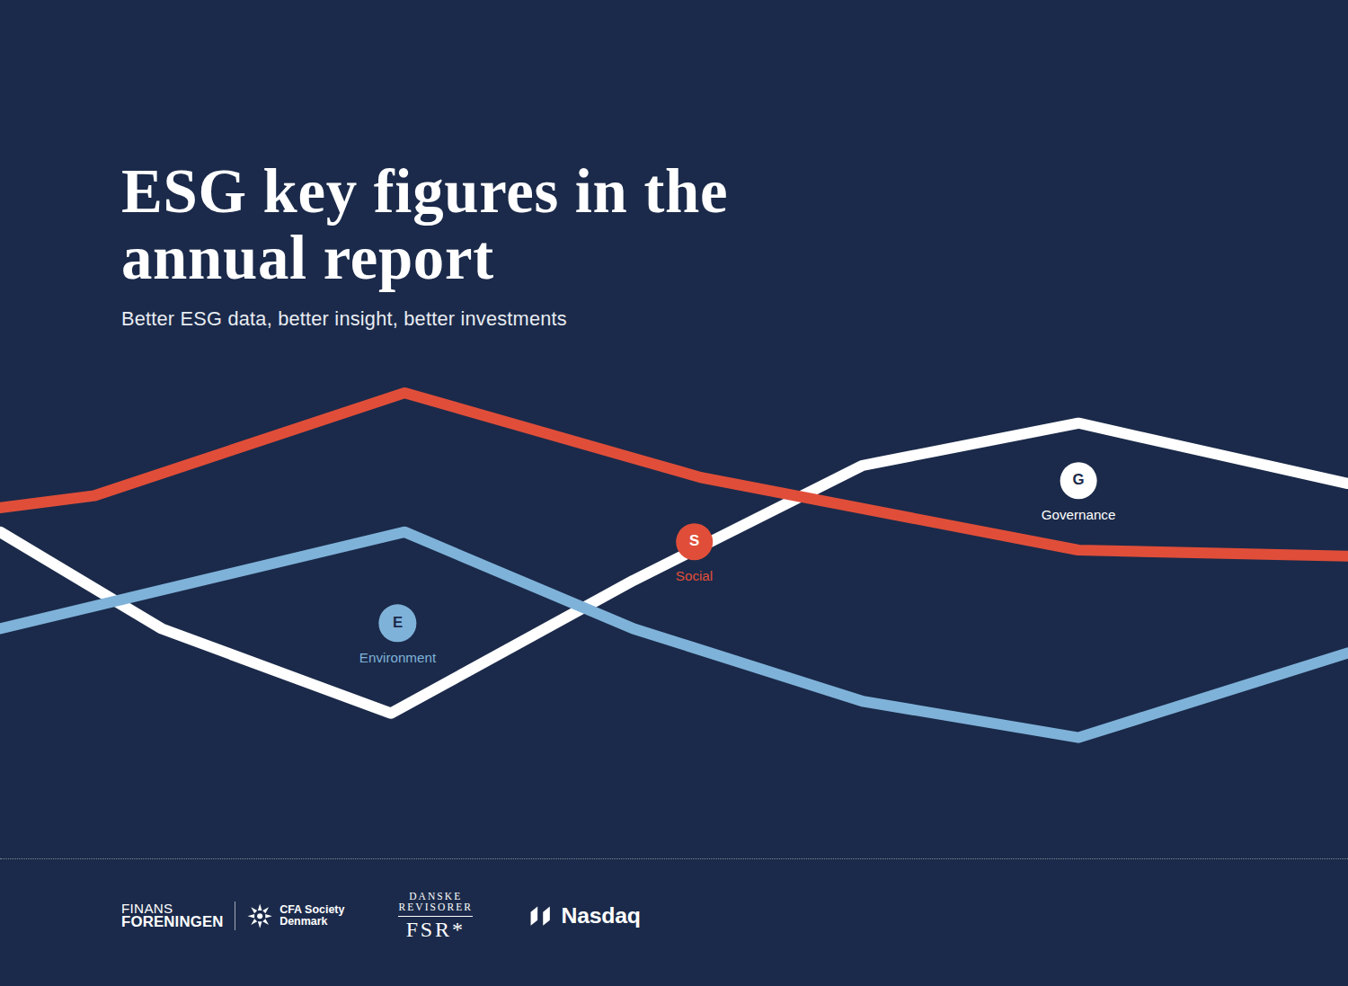ESG key figures in the
annual report
Better ESG data, better insight, better investments
G
Governance
S
Social
E
Environment
FINANS FORENINGEN
CFA Society Denmark
DANSKE
REVISORER
FSR*
Nasdaq